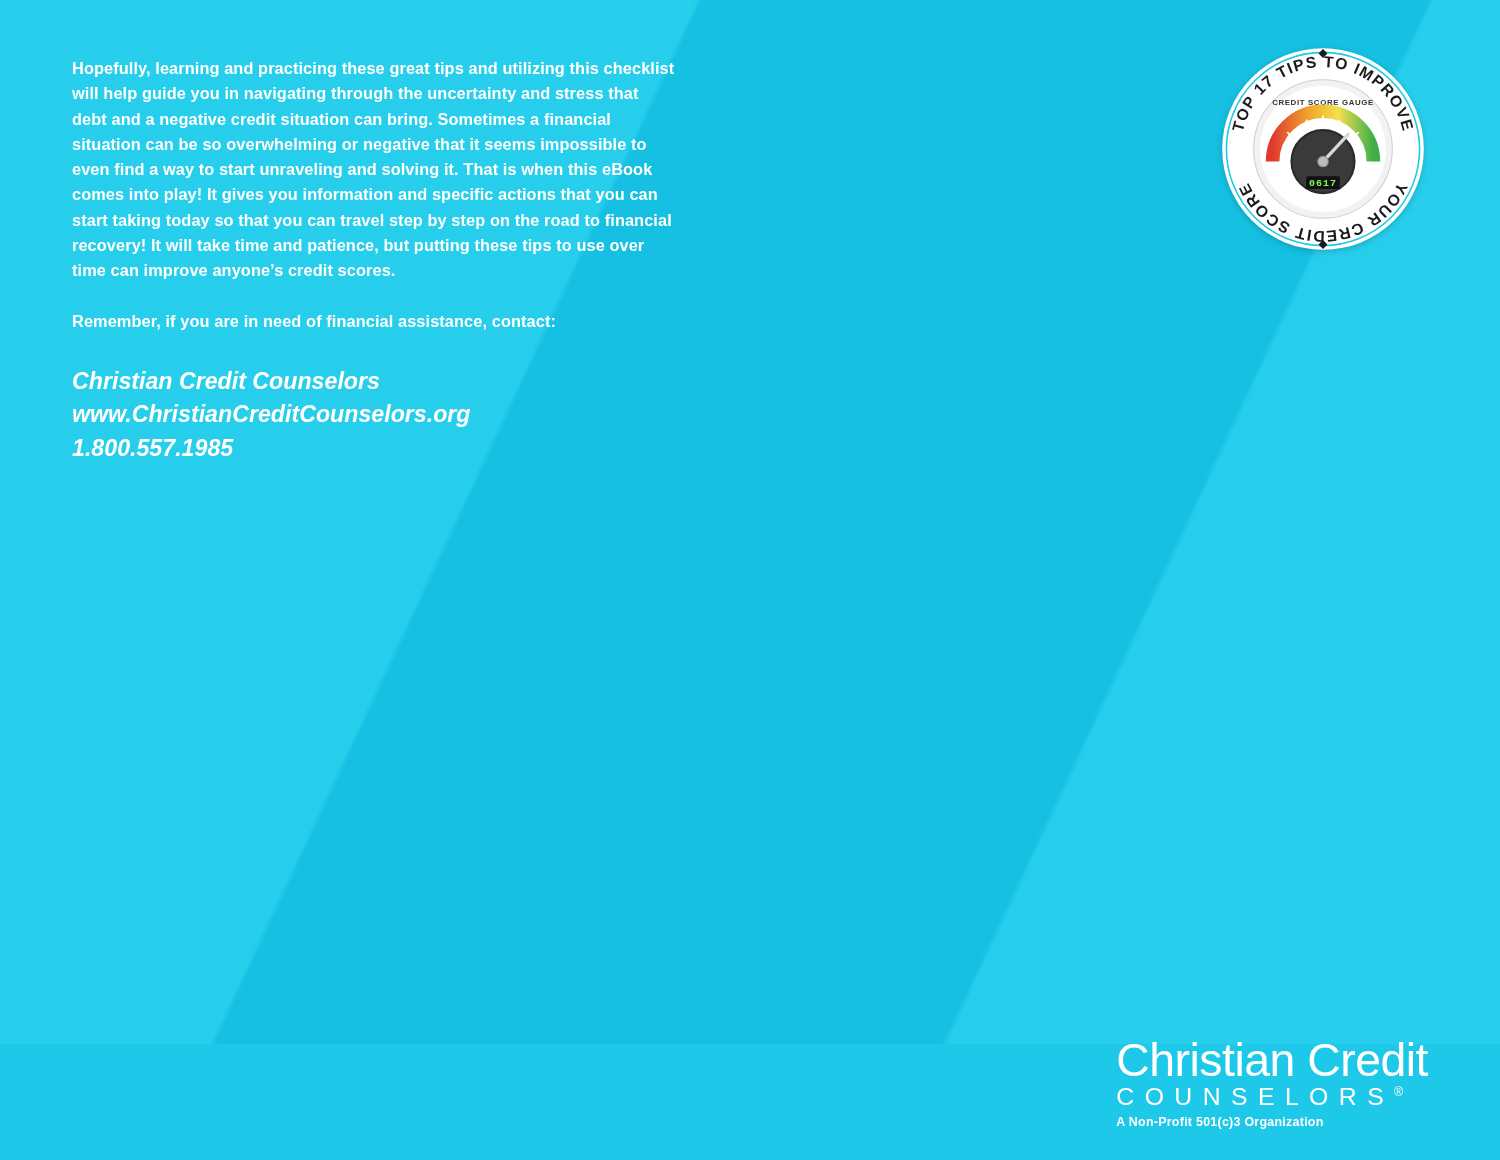Hopefully, learning and practicing these great tips and utilizing this checklist will help guide you in navigating through the uncertainty and stress that debt and a negative credit situation can bring. Sometimes a financial situation can be so overwhelming or negative that it seems impossible to even find a way to start unraveling and solving it. That is when this eBook comes into play! It gives you information and specific actions that you can start taking today so that you can travel step by step on the road to financial recovery! It will take time and patience, but putting these tips to use over time can improve anyone’s credit scores.
Remember, if you are in need of financial assistance, contact:
Christian Credit Counselors
www.ChristianCreditCounselors.org
1.800.557.1985
TOP 17 TIPS TO IMPROVE YOUR CREDIT SCORE CREDIT SCORE GAUGE POOR GOOD 0617
Christian Credit COUNSELORS® A Non-Profit 501(c)3 Organization